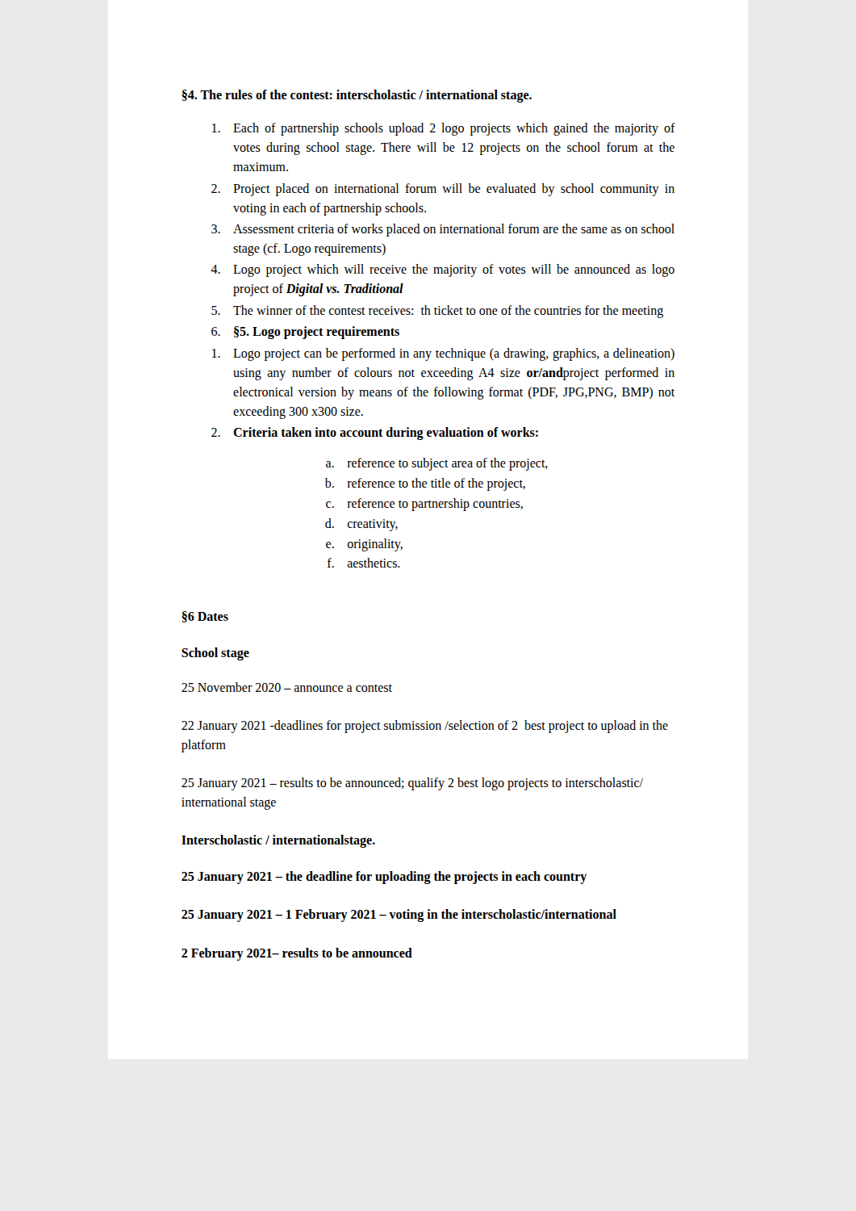§4. The rules of the contest: interscholastic / international stage.
Each of partnership schools upload 2 logo projects which gained the majority of votes during school stage. There will be 12 projects on the school forum at the maximum.
Project placed on international forum will be evaluated by school community in voting in each of partnership schools.
Assessment criteria of works placed on international forum are the same as on school stage (cf. Logo requirements)
Logo project which will receive the majority of votes will be announced as logo project of Digital vs. Traditional
The winner of the contest receives: th ticket to one of the countries for the meeting
§5. Logo project requirements
Logo project can be performed in any technique (a drawing, graphics, a delineation) using any number of colours not exceeding A4 size or/andproject performed in electronical version by means of the following format (PDF, JPG,PNG, BMP) not exceeding 300 x300 size.
Criteria taken into account during evaluation of works:
reference to subject area of the project,
reference to the title of the project,
reference to partnership countries,
creativity,
originality,
aesthetics.
§6 Dates
School stage
25 November 2020 – announce a contest
22 January 2021 -deadlines for project submission /selection of 2 best project to upload in the platform
25 January 2021 – results to be announced; qualify 2 best logo projects to interscholastic/ international stage
Interscholastic / internationalstage.
25 January 2021 – the deadline for uploading the projects in each country
25 January 2021 – 1 February 2021 – voting in the interscholastic/international
2 February 2021– results to be announced